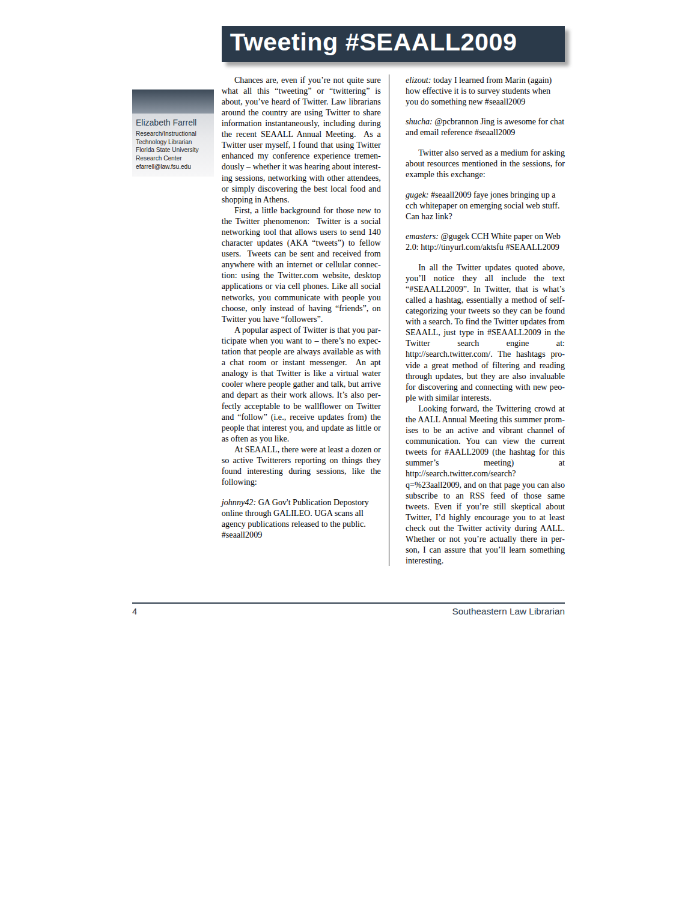Tweeting #SEAALL2009
Elizabeth Farrell
Research/Instructional Technology Librarian
Florida State University Research Center
efarrell@law.fsu.edu
Chances are, even if you’re not quite sure what all this “tweeting” or “twittering” is about, you’ve heard of Twitter. Law librarians around the country are using Twitter to share information instantaneously, including during the recent SEAALL Annual Meeting. As a Twitter user myself, I found that using Twitter enhanced my conference experience tremendously – whether it was hearing about interesting sessions, networking with other attendees, or simply discovering the best local food and shopping in Athens.
First, a little background for those new to the Twitter phenomenon: Twitter is a social networking tool that allows users to send 140 character updates (AKA “tweets”) to fellow users. Tweets can be sent and received from anywhere with an internet or cellular connection: using the Twitter.com website, desktop applications or via cell phones. Like all social networks, you communicate with people you choose, only instead of having “friends”, on Twitter you have “followers”.
A popular aspect of Twitter is that you participate when you want to – there’s no expectation that people are always available as with a chat room or instant messenger. An apt analogy is that Twitter is like a virtual water cooler where people gather and talk, but arrive and depart as their work allows. It’s also perfectly acceptable to be wallflower on Twitter and “follow” (i.e., receive updates from) the people that interest you, and update as little or as often as you like.
At SEAALL, there were at least a dozen or so active Twitterers reporting on things they found interesting during sessions, like the following:
johnny42: GA Gov't Publication Depostory online through GALILEO. UGA scans all agency publications released to the public. #seaall2009
elizout: today I learned from Marin (again) how effective it is to survey students when you do something new #seaall2009
shucha: @pcbrannon Jing is awesome for chat and email reference #seaall2009
Twitter also served as a medium for asking about resources mentioned in the sessions, for example this exchange:
gugek: #seaall2009 faye jones bringing up a cch whitepaper on emerging social web stuff. Can haz link?
emasters: @gugek CCH White paper on Web 2.0: http://tinyurl.com/aktsfu #SEAALL2009
In all the Twitter updates quoted above, you’ll notice they all include the text “#SEAALL2009”. In Twitter, that is what’s called a hashtag, essentially a method of self-categorizing your tweets so they can be found with a search. To find the Twitter updates from SEAALL, just type in #SEAALL2009 in the Twitter search engine at: http://search.twitter.com/. The hashtags provide a great method of filtering and reading through updates, but they are also invaluable for discovering and connecting with new people with similar interests.
Looking forward, the Twittering crowd at the AALL Annual Meeting this summer promises to be an active and vibrant channel of communication. You can view the current tweets for #AALL2009 (the hashtag for this summer’s meeting) at http://search.twitter.com/search?q=%23aall2009, and on that page you can also subscribe to an RSS feed of those same tweets. Even if you’re still skeptical about Twitter, I’d highly encourage you to at least check out the Twitter activity during AALL. Whether or not you’re actually there in person, I can assure that you’ll learn something interesting.
4
Southeastern Law Librarian